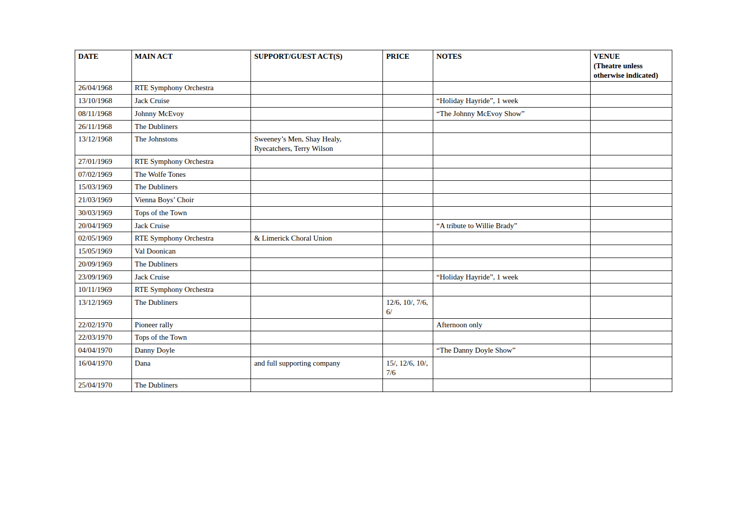| DATE | MAIN ACT | SUPPORT/GUEST ACT(S) | PRICE | NOTES | VENUE (Theatre unless otherwise indicated) |
| --- | --- | --- | --- | --- | --- |
| 26/04/1968 | RTE Symphony Orchestra | | | | |
| 13/10/1968 | Jack Cruise | | | “Holiday Hayride”, 1 week | |
| 08/11/1968 | Johnny McEvoy | | | “The Johnny McEvoy Show” | |
| 26/11/1968 | The Dubliners | | | | |
| 13/12/1968 | The Johnstons | Sweeney’s Men, Shay Healy, Ryecatchers, Terry Wilson | | | |
| 27/01/1969 | RTE Symphony Orchestra | | | | |
| 07/02/1969 | The Wolfe Tones | | | | |
| 15/03/1969 | The Dubliners | | | | |
| 21/03/1969 | Vienna Boys’ Choir | | | | |
| 30/03/1969 | Tops of the Town | | | | |
| 20/04/1969 | Jack Cruise | | | “A tribute to Willie Brady” | |
| 02/05/1969 | RTE Symphony Orchestra | & Limerick Choral Union | | | |
| 15/05/1969 | Val Doonican | | | | |
| 20/09/1969 | The Dubliners | | | | |
| 23/09/1969 | Jack Cruise | | | “Holiday Hayride”, 1 week | |
| 10/11/1969 | RTE Symphony Orchestra | | | | |
| 13/12/1969 | The Dubliners | | 12/6, 10/, 7/6, 6/ | | |
| 22/02/1970 | Pioneer rally | | | Afternoon only | |
| 22/03/1970 | Tops of the Town | | | | |
| 04/04/1970 | Danny Doyle | | | “The Danny Doyle Show” | |
| 16/04/1970 | Dana | and full supporting company | 15/, 12/6, 10/, 7/6 | | |
| 25/04/1970 | The Dubliners | | | | |